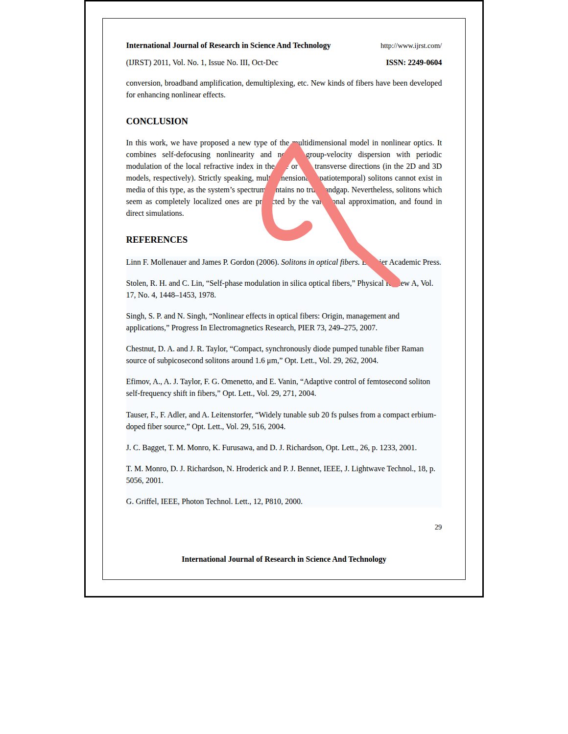International Journal of Research in Science And Technology
http://www.ijrst.com/
(IJRST) 2011, Vol. No. 1, Issue No. III, Oct-Dec
ISSN: 2249-0604
conversion, broadband amplification, demultiplexing, etc. New kinds of fibers have been developed for enhancing nonlinear effects.
CONCLUSION
In this work, we have proposed a new type of the multidimensional model in nonlinear optics. It combines self-defocusing nonlinearity and normal group-velocity dispersion with periodic modulation of the local refractive index in the one or two transverse directions (in the 2D and 3D models, respectively). Strictly speaking, multidimensional (spatiotemporal) solitons cannot exist in media of this type, as the system’s spectrum contains no true bandgap. Nevertheless, solitons which seem as completely localized ones are predicted by the variational approximation, and found in direct simulations.
REFERENCES
Linn F. Mollenauer and James P. Gordon (2006). Solitons in optical fibers. Elsevier Academic Press.
Stolen, R. H. and C. Lin, “Self-phase modulation in silica optical fibers,” Physical Review A, Vol. 17, No. 4, 1448–1453, 1978.
Singh, S. P. and N. Singh, “Nonlinear effects in optical fibers: Origin, management and applications,” Progress In Electromagnetics Research, PIER 73, 249–275, 2007.
Chestnut, D. A. and J. R. Taylor, “Compact, synchronously diode pumped tunable fiber Raman source of subpicosecond solitons around 1.6 μm,” Opt. Lett., Vol. 29, 262, 2004.
Efimov, A., A. J. Taylor, F. G. Omenetto, and E. Vanin, “Adaptive control of femtosecond soliton self-frequency shift in fibers,” Opt. Lett., Vol. 29, 271, 2004.
Tauser, F., F. Adler, and A. Leitenstorfer, “Widely tunable sub 20 fs pulses from a compact erbium-doped fiber source,” Opt. Lett., Vol. 29, 516, 2004.
J. C. Bagget, T. M. Monro, K. Furusawa, and D. J. Richardson, Opt. Lett., 26, p. 1233, 2001.
T. M. Monro, D. J. Richardson, N. Hroderick and P. J. Bennet, IEEE, J. Lightwave Technol., 18, p. 5056, 2001.
G. Griffel, IEEE, Photon Technol. Lett., 12, P810, 2000.
29
International Journal of Research in Science And Technology